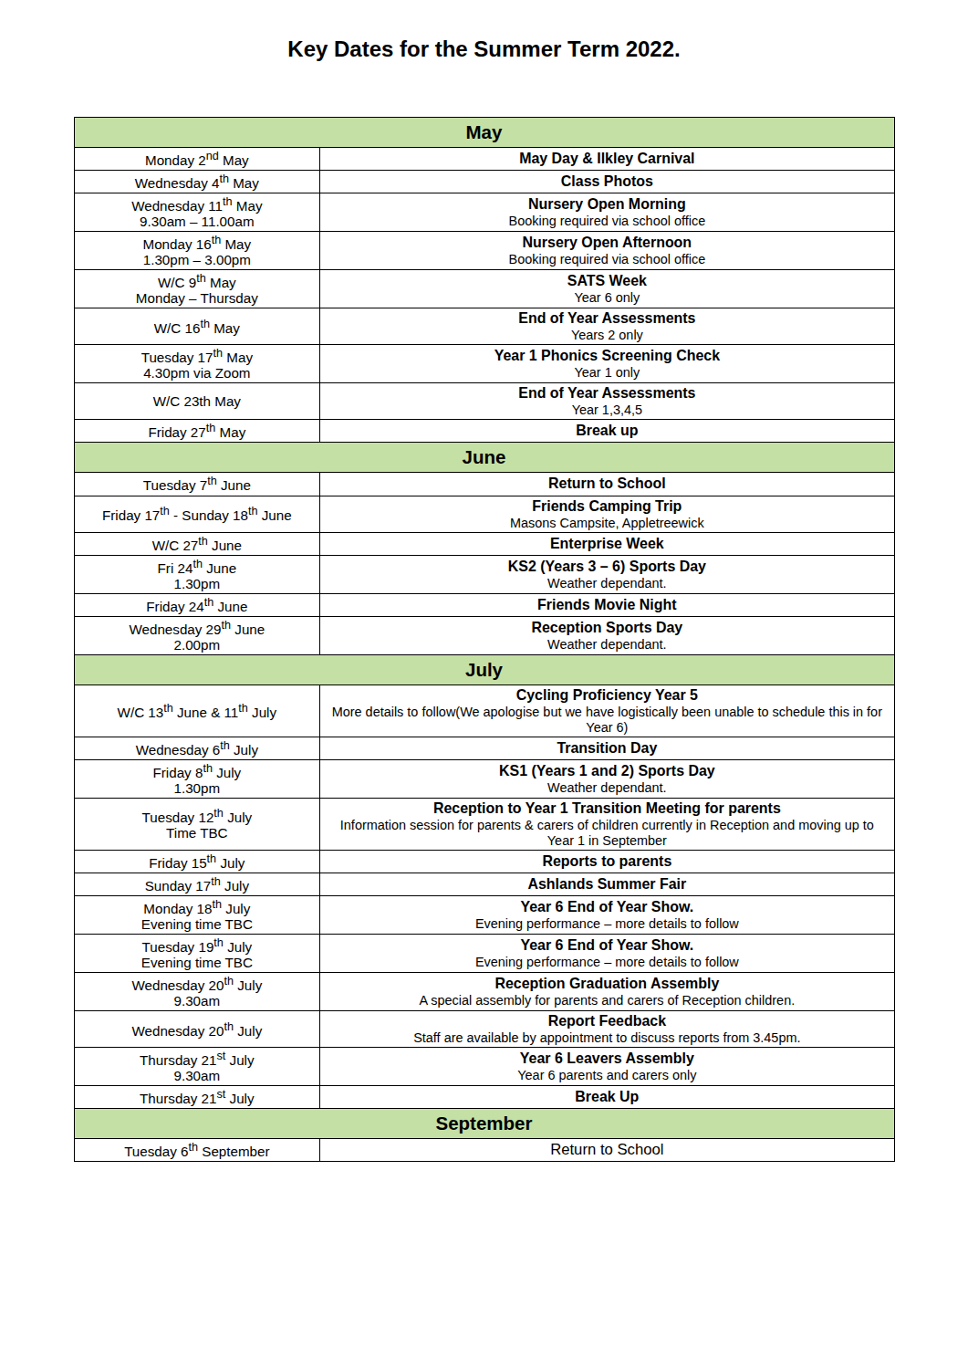Key Dates for the Summer Term 2022.
| May |
| Monday 2 nd May | May Day & Ilkley Carnival |
| Wednesday 4 th May | Class Photos |
| Wednesday 11 th May 9.30am – 11.00am | Nursery Open Morning Booking required via school office |
| Monday 16 th May 1.30pm – 3.00pm | Nursery Open Afternoon Booking required via school office |
| W/C 9 th May Monday – Thursday | SATS Week Year 6 only |
| W/C 16 th May | End of Year Assessments Years 2 only |
| Tuesday 17 th May 4.30pm via Zoom | Year 1 Phonics Screening Check Year 1 only |
| W/C 23th May | End of Year Assessments Year 1,3,4,5 |
| Friday 27 th May | Break up |
| June |
| Tuesday 7 th June | Return to School |
| Friday 17 th - Sunday 18 th June | Friends Camping Trip Masons Campsite, Appletreewick |
| W/C 27 th June | Enterprise Week |
| Fri 24 th June 1.30pm | KS2 (Years 3 – 6) Sports Day Weather dependant. |
| Friday 24 th June | Friends Movie Night |
| Wednesday 29 th June 2.00pm | Reception Sports Day Weather dependant. |
| July |
| W/C 13 th June & 11 th July | Cycling Proficiency Year 5 More details to follow (We apologise but we have logistically been unable to schedule this in for Year 6) |
| Wednesday 6 th July | Transition Day |
| Friday 8 th July 1.30pm | KS1 (Years 1 and 2) Sports Day Weather dependant. |
| Tuesday 12 th July Time TBC | Reception to Year 1 Transition Meeting for parents Information session for parents & carers of children currently in Reception and moving up to Year 1 in September |
| Friday 15 th July | Reports to parents |
| Sunday 17 th July | Ashlands Summer Fair |
| Monday 18 th July Evening time TBC | Year 6 End of Year Show. Evening performance – more details to follow |
| Tuesday 19 th July Evening time TBC | Year 6 End of Year Show. Evening performance – more details to follow |
| Wednesday 20 th July 9.30am | Reception Graduation Assembly A special assembly for parents and carers of Reception children. |
| Wednesday 20 th July | Report Feedback Staff are available by appointment to discuss reports from 3.45pm. |
| Thursday 21 st July 9.30am | Year 6 Leavers Assembly Year 6 parents and carers only |
| Thursday 21 st July | Break Up |
| September |
| Tuesday 6 th September | Return to School |